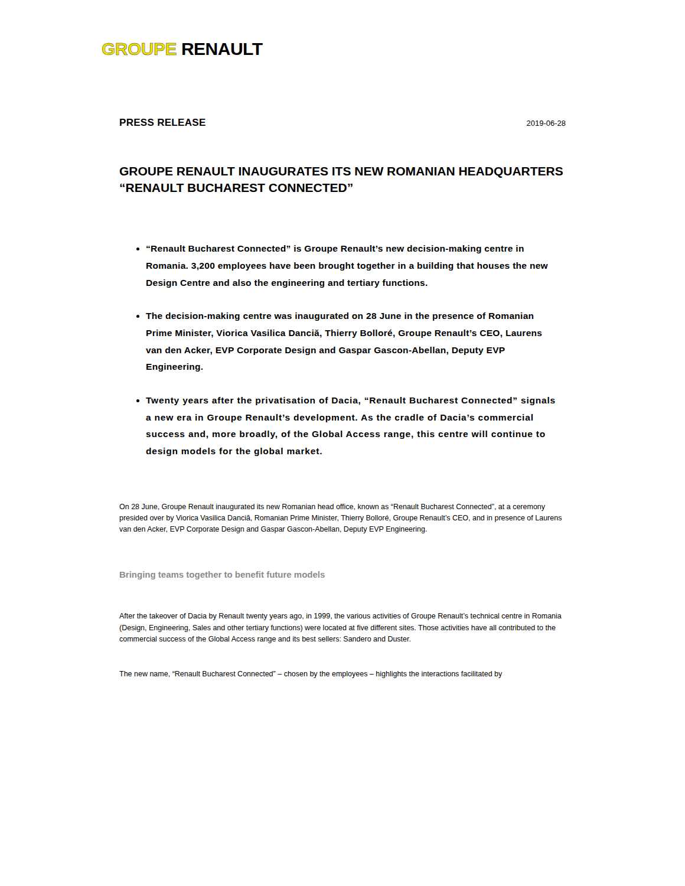GROUPE RENAULT
PRESS RELEASE 2019-06-28
GROUPE RENAULT INAUGURATES ITS NEW ROMANIAN HEADQUARTERS “RENAULT BUCHAREST CONNECTED”
“Renault Bucharest Connected” is Groupe Renault’s new decision-making centre in Romania. 3,200 employees have been brought together in a building that houses the new Design Centre and also the engineering and tertiary functions.
The decision-making centre was inaugurated on 28 June in the presence of Romanian Prime Minister, Viorica Vasilica Danciă, Thierry Bolloré, Groupe Renault’s CEO, Laurens van den Acker, EVP Corporate Design and Gaspar Gascon-Abellan, Deputy EVP Engineering.
Twenty years after the privatisation of Dacia, “Renault Bucharest Connected” signals a new era in Groupe Renault’s development. As the cradle of Dacia’s commercial success and, more broadly, of the Global Access range, this centre will continue to design models for the global market.
On 28 June, Groupe Renault inaugurated its new Romanian head office, known as “Renault Bucharest Connected”, at a ceremony presided over by Viorica Vasilica Danciă, Romanian Prime Minister, Thierry Bolloré, Groupe Renault’s CEO, and in presence of Laurens van den Acker, EVP Corporate Design and Gaspar Gascon-Abellan, Deputy EVP Engineering.
Bringing teams together to benefit future models
After the takeover of Dacia by Renault twenty years ago, in 1999, the various activities of Groupe Renault’s technical centre in Romania (Design, Engineering, Sales and other tertiary functions) were located at five different sites. Those activities have all contributed to the commercial success of the Global Access range and its best sellers: Sandero and Duster.
The new name, “Renault Bucharest Connected” – chosen by the employees – highlights the interactions facilitated by